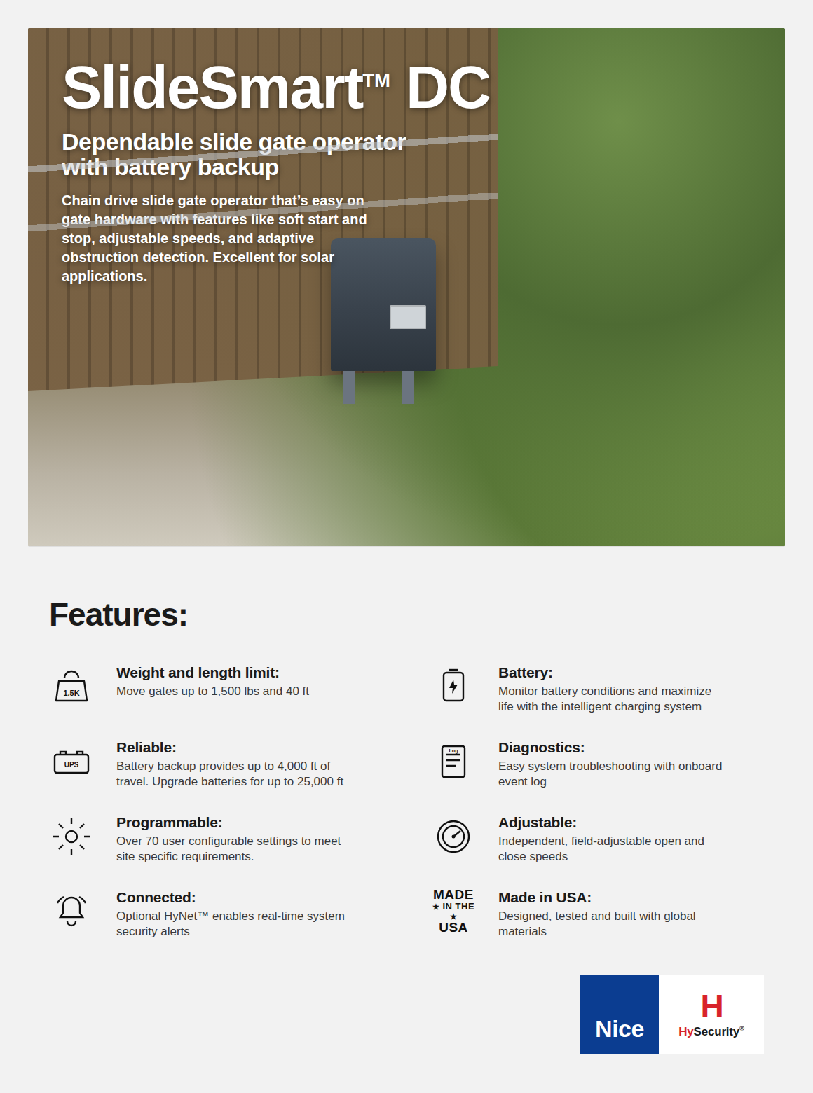SlideSmartTM DC
Dependable slide gate operator with battery backup
Chain drive slide gate operator that’s easy on gate hardware with features like soft start and stop, adjustable speeds, and adaptive obstruction detection. Excellent for solar applications.
Features:
1.5K
Weight and length limit:
Move gates up to 1,500 lbs and 40 ft
Battery:
Monitor battery conditions and maximize life with the intelligent charging system
UPS
Reliable:
Battery backup provides up to 4,000 ft of travel. Upgrade batteries for up to 25,000 ft
Log
Diagnostics:
Easy system troubleshooting with onboard event log
Programmable:
Over 70 user configurable settings to meet site specific requirements.
Adjustable:
Independent, field-adjustable open and close speeds
Connected:
Optional HyNet™ enables real-time system security alerts
MADE ★ IN THE ★ USA
Made in USA:
Designed, tested and built with global materials
Nice
H Hy Security®